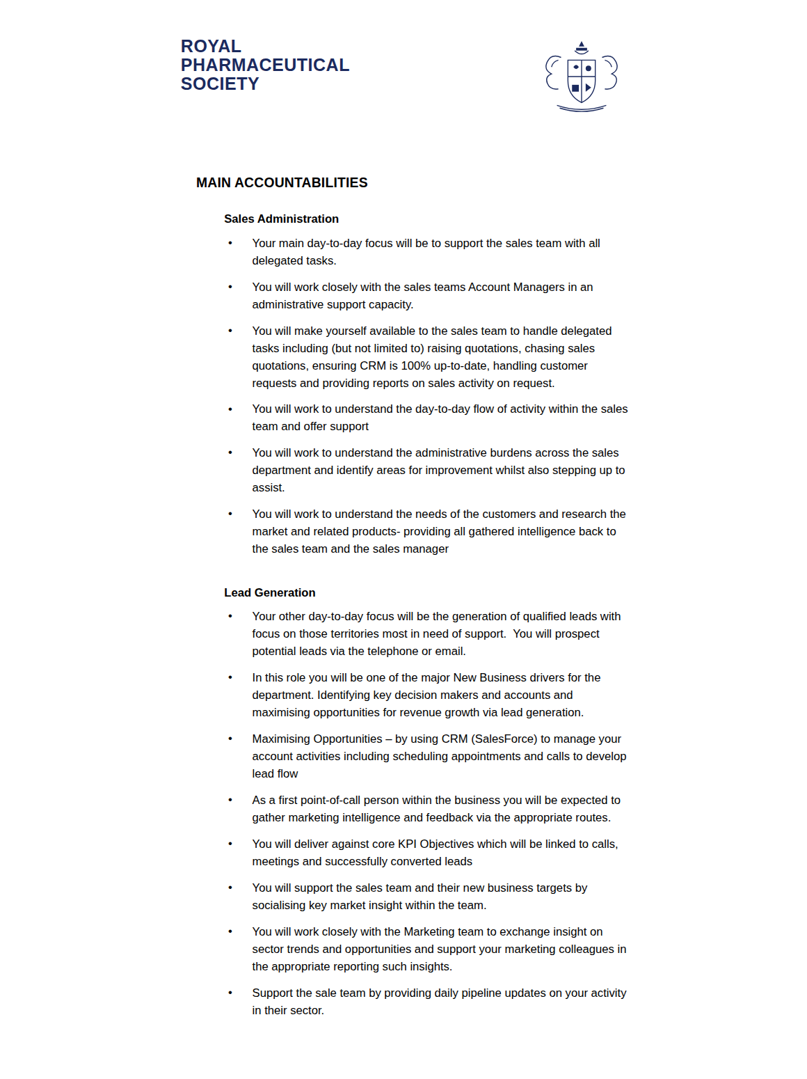Royal
Pharmaceutical
Society
MAIN ACCOUNTABILITIES
Sales Administration
Your main day-to-day focus will be to support the sales team with all delegated tasks.
You will work closely with the sales teams Account Managers in an administrative support capacity.
You will make yourself available to the sales team to handle delegated tasks including (but not limited to) raising quotations, chasing sales quotations, ensuring CRM is 100% up-to-date, handling customer requests and providing reports on sales activity on request.
You will work to understand the day-to-day flow of activity within the sales team and offer support
You will work to understand the administrative burdens across the sales department and identify areas for improvement whilst also stepping up to assist.
You will work to understand the needs of the customers and research the market and related products- providing all gathered intelligence back to the sales team and the sales manager
Lead Generation
Your other day-to-day focus will be the generation of qualified leads with focus on those territories most in need of support. You will prospect potential leads via the telephone or email.
In this role you will be one of the major New Business drivers for the department. Identifying key decision makers and accounts and maximising opportunities for revenue growth via lead generation.
Maximising Opportunities – by using CRM (SalesForce) to manage your account activities including scheduling appointments and calls to develop lead flow
As a first point-of-call person within the business you will be expected to gather marketing intelligence and feedback via the appropriate routes.
You will deliver against core KPI Objectives which will be linked to calls, meetings and successfully converted leads
You will support the sales team and their new business targets by socialising key market insight within the team.
You will work closely with the Marketing team to exchange insight on sector trends and opportunities and support your marketing colleagues in the appropriate reporting such insights.
Support the sale team by providing daily pipeline updates on your activity in their sector.